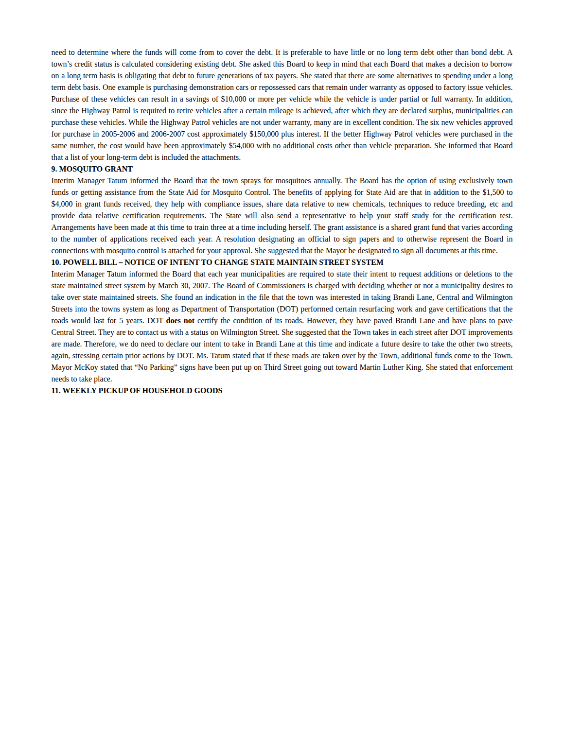need to determine where the funds will come from to cover the debt. It is preferable to have little or no long term debt other than bond debt. A town’s credit status is calculated considering existing debt. She asked this Board to keep in mind that each Board that makes a decision to borrow on a long term basis is obligating that debt to future generations of tax payers. She stated that there are some alternatives to spending under a long term debt basis. One example is purchasing demonstration cars or repossessed cars that remain under warranty as opposed to factory issue vehicles. Purchase of these vehicles can result in a savings of $10,000 or more per vehicle while the vehicle is under partial or full warranty. In addition, since the Highway Patrol is required to retire vehicles after a certain mileage is achieved, after which they are declared surplus, municipalities can purchase these vehicles. While the Highway Patrol vehicles are not under warranty, many are in excellent condition. The six new vehicles approved for purchase in 2005-2006 and 2006-2007 cost approximately $150,000 plus interest. If the better Highway Patrol vehicles were purchased in the same number, the cost would have been approximately $54,000 with no additional costs other than vehicle preparation. She informed that Board that a list of your long-term debt is included the attachments.
9. Mosquito Grant
Interim Manager Tatum informed the Board that the town sprays for mosquitoes annually. The Board has the option of using exclusively town funds or getting assistance from the State Aid for Mosquito Control. The benefits of applying for State Aid are that in addition to the $1,500 to $4,000 in grant funds received, they help with compliance issues, share data relative to new chemicals, techniques to reduce breeding, etc and provide data relative certification requirements. The State will also send a representative to help your staff study for the certification test. Arrangements have been made at this time to train three at a time including herself. The grant assistance is a shared grant fund that varies according to the number of applications received each year. A resolution designating an official to sign papers and to otherwise represent the Board in connections with mosquito control is attached for your approval. She suggested that the Mayor be designated to sign all documents at this time.
10. Powell Bill – Notice of Intent to Change State Maintain Street System
Interim Manager Tatum informed the Board that each year municipalities are required to state their intent to request additions or deletions to the state maintained street system by March 30, 2007. The Board of Commissioners is charged with deciding whether or not a municipality desires to take over state maintained streets. She found an indication in the file that the town was interested in taking Brandi Lane, Central and Wilmington Streets into the towns system as long as Department of Transportation (DOT) performed certain resurfacing work and gave certifications that the roads would last for 5 years. DOT does not certify the condition of its roads. However, they have paved Brandi Lane and have plans to pave Central Street. They are to contact us with a status on Wilmington Street. She suggested that the Town takes in each street after DOT improvements are made. Therefore, we do need to declare our intent to take in Brandi Lane at this time and indicate a future desire to take the other two streets, again, stressing certain prior actions by DOT. Ms. Tatum stated that if these roads are taken over by the Town, additional funds come to the Town. Mayor McKoy stated that “No Parking” signs have been put up on Third Street going out toward Martin Luther King. She stated that enforcement needs to take place.
11. Weekly Pickup of Household Goods